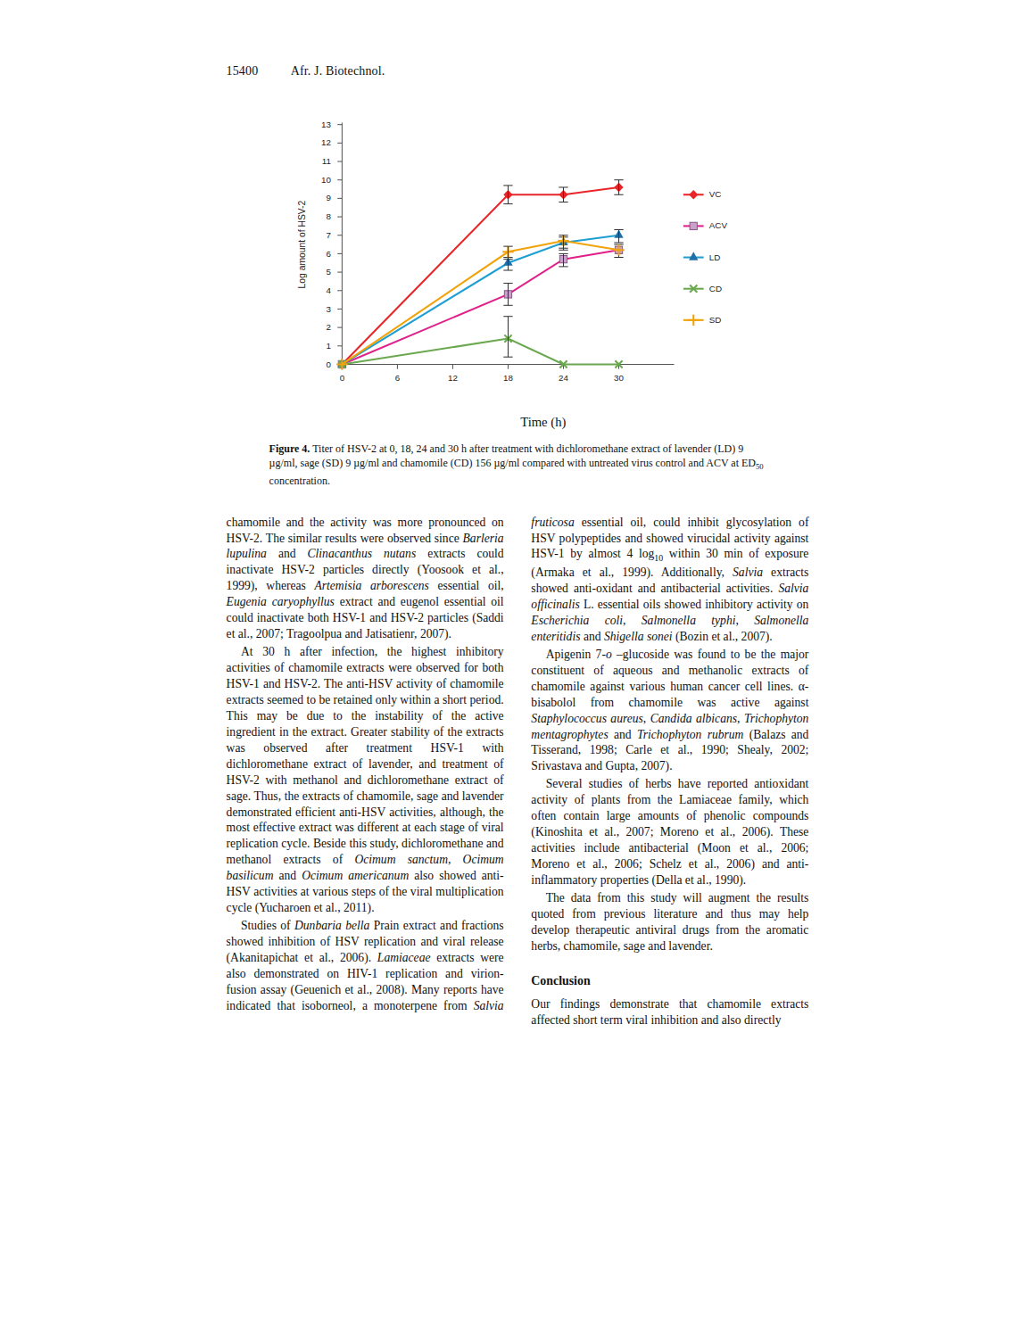15400 Afr. J. Biotechnol.
0 1 2 3 4 5 6 7 8 9 10 11 12 13 0 6 12 18 24 30 Log amount of HSV-2 VC ACV LD CD SD
Time (h)
Figure 4. Titer of HSV-2 at 0, 18, 24 and 30 h after treatment with dichloromethane extract of lavender (LD) 9 µg/ml, sage (SD) 9 µg/ml and chamomile (CD) 156 µg/ml compared with untreated virus control and ACV at ED50 concentration.
chamomile and the activity was more pronounced on HSV-2. The similar results were observed since Barleria lupulina and Clinacanthus nutans extracts could inactivate HSV-2 particles directly (Yoosook et al., 1999), whereas Artemisia arborescens essential oil, Eugenia caryophyllus extract and eugenol essential oil could inactivate both HSV-1 and HSV-2 particles (Saddi et al., 2007; Tragoolpua and Jatisatienr, 2007).
At 30 h after infection, the highest inhibitory activities of chamomile extracts were observed for both HSV-1 and HSV-2. The anti-HSV activity of chamomile extracts seemed to be retained only within a short period. This may be due to the instability of the active ingredient in the extract. Greater stability of the extracts was observed after treatment HSV-1 with dichloromethane extract of lavender, and treatment of HSV-2 with methanol and dichloromethane extract of sage. Thus, the extracts of chamomile, sage and lavender demonstrated efficient anti-HSV activities, although, the most effective extract was different at each stage of viral replication cycle. Beside this study, dichloromethane and methanol extracts of Ocimum sanctum, Ocimum basilicum and Ocimum americanum also showed anti-HSV activities at various steps of the viral multiplication cycle (Yucharoen et al., 2011).
Studies of Dunbaria bella Prain extract and fractions showed inhibition of HSV replication and viral release (Akanitapichat et al., 2006). Lamiaceae extracts were also demonstrated on HIV-1 replication and virion-fusion assay (Geuenich et al., 2008). Many reports have indicated that isoborneol, a monoterpene from Salvia fruticosa essential oil, could inhibit glycosylation of HSV polypeptides and showed virucidal activity against HSV-1 by almost 4 log10 within 30 min of exposure (Armaka et al., 1999). Additionally, Salvia extracts showed anti-oxidant and antibacterial activities. Salvia officinalis L. essential oils showed inhibitory activity on Escherichia coli, Salmonella typhi, Salmonella enteritidis and Shigella sonei (Bozin et al., 2007).
Apigenin 7-o –glucoside was found to be the major constituent of aqueous and methanolic extracts of chamomile against various human cancer cell lines. α-bisabolol from chamomile was active against Staphylococcus aureus, Candida albicans, Trichophyton mentagrophytes and Trichophyton rubrum (Balazs and Tisserand, 1998; Carle et al., 1990; Shealy, 2002; Srivastava and Gupta, 2007).
Several studies of herbs have reported antioxidant activity of plants from the Lamiaceae family, which often contain large amounts of phenolic compounds (Kinoshita et al., 2007; Moreno et al., 2006). These activities include antibacterial (Moon et al., 2006; Moreno et al., 2006; Schelz et al., 2006) and anti-inflammatory properties (Della et al., 1990).
The data from this study will augment the results quoted from previous literature and thus may help develop therapeutic antiviral drugs from the aromatic herbs, chamomile, sage and lavender.
Conclusion
Our findings demonstrate that chamomile extracts affected short term viral inhibition and also directly